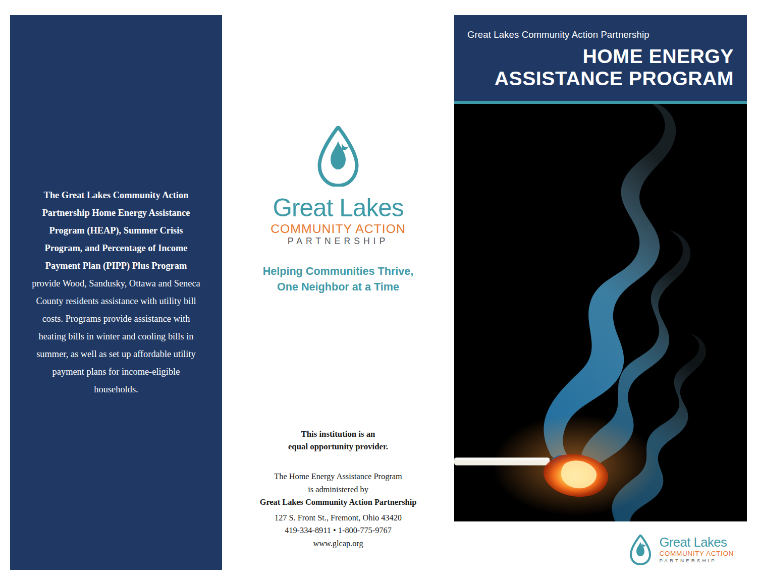The Great Lakes Community Action Partnership Home Energy Assistance Program (HEAP), Summer Crisis Program, and Percentage of Income Payment Plan (PIPP) Plus Program provide Wood, Sandusky, Ottawa and Seneca County residents assistance with utility bill costs. Programs provide assistance with heating bills in winter and cooling bills in summer, as well as set up affordable utility payment plans for income-eligible households.
Great Lakes COMMUNITY ACTION PARTNERSHIP
Helping Communities Thrive,
One Neighbor at a Time
This institution is an
equal opportunity provider.
The Home Energy Assistance Program
is administered by Great Lakes Community Action Partnership 127 S. Front St., Fremont, Ohio 43420
419-334-8911 • 1-800-775-9767
www.glcap.org
Great Lakes Community Action Partnership
HOME ENERGY
ASSISTANCE PROGRAM
Great Lakes COMMUNITY ACTION PARTNERSHIP